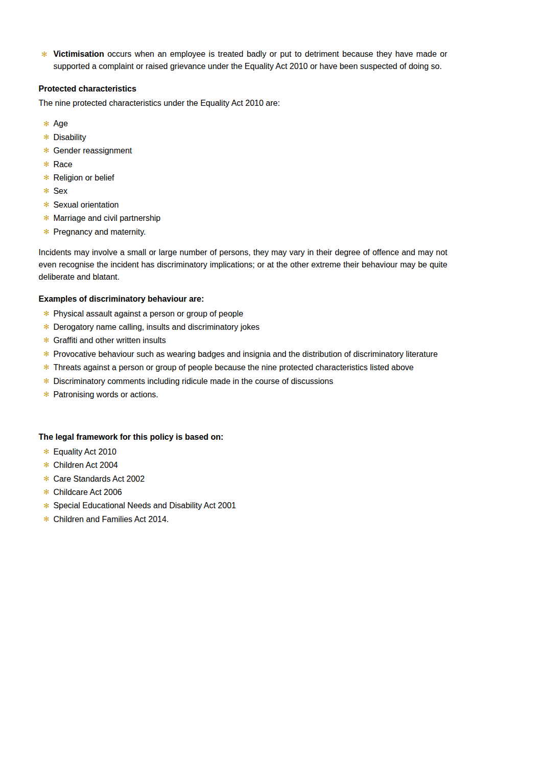Victimisation occurs when an employee is treated badly or put to detriment because they have made or supported a complaint or raised grievance under the Equality Act 2010 or have been suspected of doing so.
Protected characteristics
The nine protected characteristics under the Equality Act 2010 are:
Age
Disability
Gender reassignment
Race
Religion or belief
Sex
Sexual orientation
Marriage and civil partnership
Pregnancy and maternity.
Incidents may involve a small or large number of persons, they may vary in their degree of offence and may not even recognise the incident has discriminatory implications; or at the other extreme their behaviour may be quite deliberate and blatant.
Examples of discriminatory behaviour are:
Physical assault against a person or group of people
Derogatory name calling, insults and discriminatory jokes
Graffiti and other written insults
Provocative behaviour such as wearing badges and insignia and the distribution of discriminatory literature
Threats against a person or group of people because the nine protected characteristics listed above
Discriminatory comments including ridicule made in the course of discussions
Patronising words or actions.
The legal framework for this policy is based on:
Equality Act 2010
Children Act 2004
Care Standards Act 2002
Childcare Act 2006
Special Educational Needs and Disability Act 2001
Children and Families Act 2014.